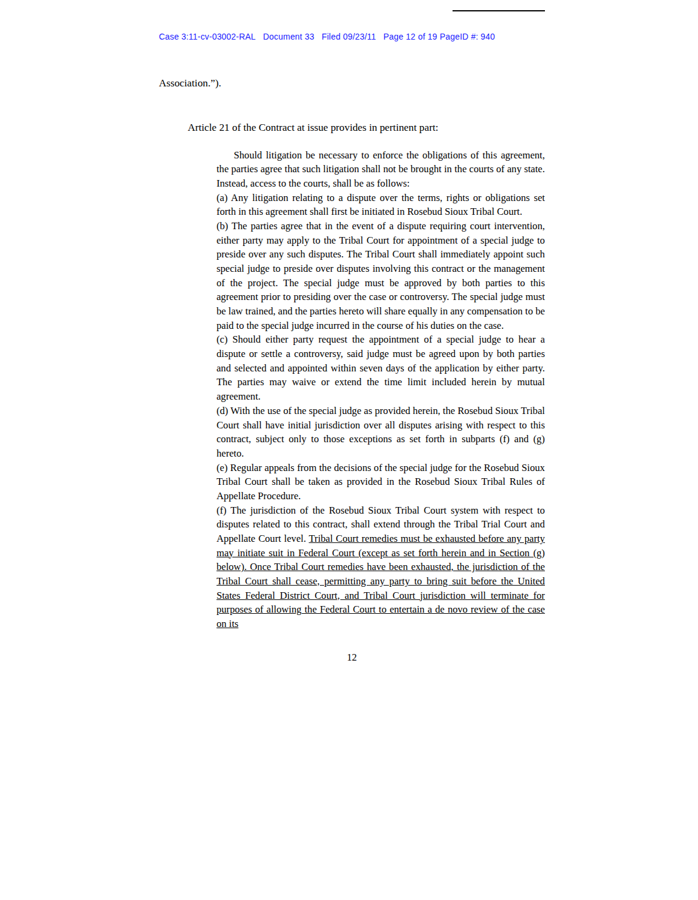Case 3:11-cv-03002-RAL Document 33 Filed 09/23/11 Page 12 of 19 PageID #: 940
Association.”).
Article 21 of the Contract at issue provides in pertinent part:
Should litigation be necessary to enforce the obligations of this agreement, the parties agree that such litigation shall not be brought in the courts of any state. Instead, access to the courts, shall be as follows:
(a) Any litigation relating to a dispute over the terms, rights or obligations set forth in this agreement shall first be initiated in Rosebud Sioux Tribal Court.
(b) The parties agree that in the event of a dispute requiring court intervention, either party may apply to the Tribal Court for appointment of a special judge to preside over any such disputes. The Tribal Court shall immediately appoint such special judge to preside over disputes involving this contract or the management of the project. The special judge must be approved by both parties to this agreement prior to presiding over the case or controversy. The special judge must be law trained, and the parties hereto will share equally in any compensation to be paid to the special judge incurred in the course of his duties on the case.
(c) Should either party request the appointment of a special judge to hear a dispute or settle a controversy, said judge must be agreed upon by both parties and selected and appointed within seven days of the application by either party. The parties may waive or extend the time limit included herein by mutual agreement.
(d) With the use of the special judge as provided herein, the Rosebud Sioux Tribal Court shall have initial jurisdiction over all disputes arising with respect to this contract, subject only to those exceptions as set forth in subparts (f) and (g) hereto.
(e) Regular appeals from the decisions of the special judge for the Rosebud Sioux Tribal Court shall be taken as provided in the Rosebud Sioux Tribal Rules of Appellate Procedure.
(f) The jurisdiction of the Rosebud Sioux Tribal Court system with respect to disputes related to this contract, shall extend through the Tribal Trial Court and Appellate Court level. Tribal Court remedies must be exhausted before any party may initiate suit in Federal Court (except as set forth herein and in Section (g) below). Once Tribal Court remedies have been exhausted, the jurisdiction of the Tribal Court shall cease, permitting any party to bring suit before the United States Federal District Court, and Tribal Court jurisdiction will terminate for purposes of allowing the Federal Court to entertain a de novo review of the case on its
12